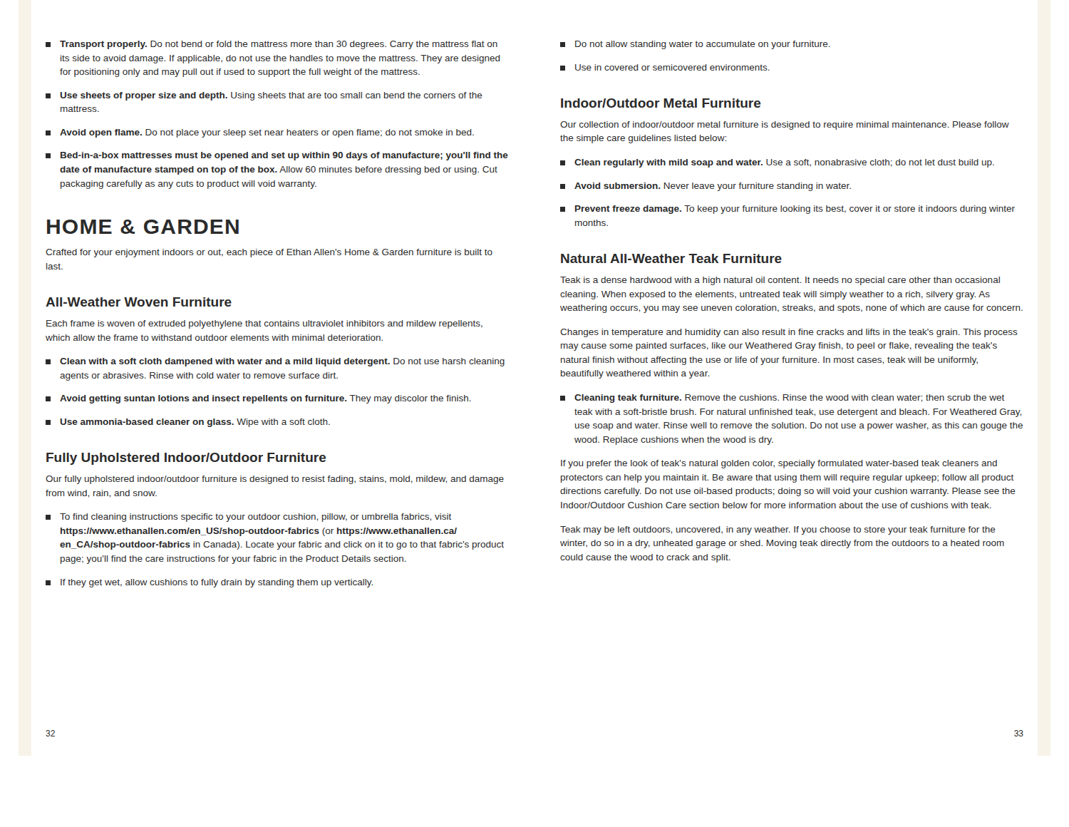Transport properly. Do not bend or fold the mattress more than 30 degrees. Carry the mattress flat on its side to avoid damage. If applicable, do not use the handles to move the mattress. They are designed for positioning only and may pull out if used to support the full weight of the mattress.
Use sheets of proper size and depth. Using sheets that are too small can bend the corners of the mattress.
Avoid open flame. Do not place your sleep set near heaters or open flame; do not smoke in bed.
Bed-in-a-box mattresses must be opened and set up within 90 days of manufacture; you'll find the date of manufacture stamped on top of the box. Allow 60 minutes before dressing bed or using. Cut packaging carefully as any cuts to product will void warranty.
HOME & GARDEN
Crafted for your enjoyment indoors or out, each piece of Ethan Allen's Home & Garden furniture is built to last.
All-Weather Woven Furniture
Each frame is woven of extruded polyethylene that contains ultraviolet inhibitors and mildew repellents, which allow the frame to withstand outdoor elements with minimal deterioration.
Clean with a soft cloth dampened with water and a mild liquid detergent. Do not use harsh cleaning agents or abrasives. Rinse with cold water to remove surface dirt.
Avoid getting suntan lotions and insect repellents on furniture. They may discolor the finish.
Use ammonia-based cleaner on glass. Wipe with a soft cloth.
Fully Upholstered Indoor/Outdoor Furniture
Our fully upholstered indoor/outdoor furniture is designed to resist fading, stains, mold, mildew, and damage from wind, rain, and snow.
To find cleaning instructions specific to your outdoor cushion, pillow, or umbrella fabrics, visit https://www.ethanallen.com/en_US/shop-outdoor-fabrics (or https://www.ethanallen.ca/en_CA/shop-outdoor-fabrics in Canada). Locate your fabric and click on it to go to that fabric's product page; you'll find the care instructions for your fabric in the Product Details section.
If they get wet, allow cushions to fully drain by standing them up vertically.
Do not allow standing water to accumulate on your furniture.
Use in covered or semicovered environments.
Indoor/Outdoor Metal Furniture
Our collection of indoor/outdoor metal furniture is designed to require minimal maintenance. Please follow the simple care guidelines listed below:
Clean regularly with mild soap and water. Use a soft, nonabrasive cloth; do not let dust build up.
Avoid submersion. Never leave your furniture standing in water.
Prevent freeze damage. To keep your furniture looking its best, cover it or store it indoors during winter months.
Natural All-Weather Teak Furniture
Teak is a dense hardwood with a high natural oil content. It needs no special care other than occasional cleaning. When exposed to the elements, untreated teak will simply weather to a rich, silvery gray. As weathering occurs, you may see uneven coloration, streaks, and spots, none of which are cause for concern.
Changes in temperature and humidity can also result in fine cracks and lifts in the teak's grain. This process may cause some painted surfaces, like our Weathered Gray finish, to peel or flake, revealing the teak's natural finish without affecting the use or life of your furniture. In most cases, teak will be uniformly, beautifully weathered within a year.
Cleaning teak furniture. Remove the cushions. Rinse the wood with clean water; then scrub the wet teak with a soft-bristle brush. For natural unfinished teak, use detergent and bleach. For Weathered Gray, use soap and water. Rinse well to remove the solution. Do not use a power washer, as this can gouge the wood. Replace cushions when the wood is dry.
If you prefer the look of teak's natural golden color, specially formulated water-based teak cleaners and protectors can help you maintain it. Be aware that using them will require regular upkeep; follow all product directions carefully. Do not use oil-based products; doing so will void your cushion warranty. Please see the Indoor/Outdoor Cushion Care section below for more information about the use of cushions with teak.
Teak may be left outdoors, uncovered, in any weather. If you choose to store your teak furniture for the winter, do so in a dry, unheated garage or shed. Moving teak directly from the outdoors to a heated room could cause the wood to crack and split.
32
33